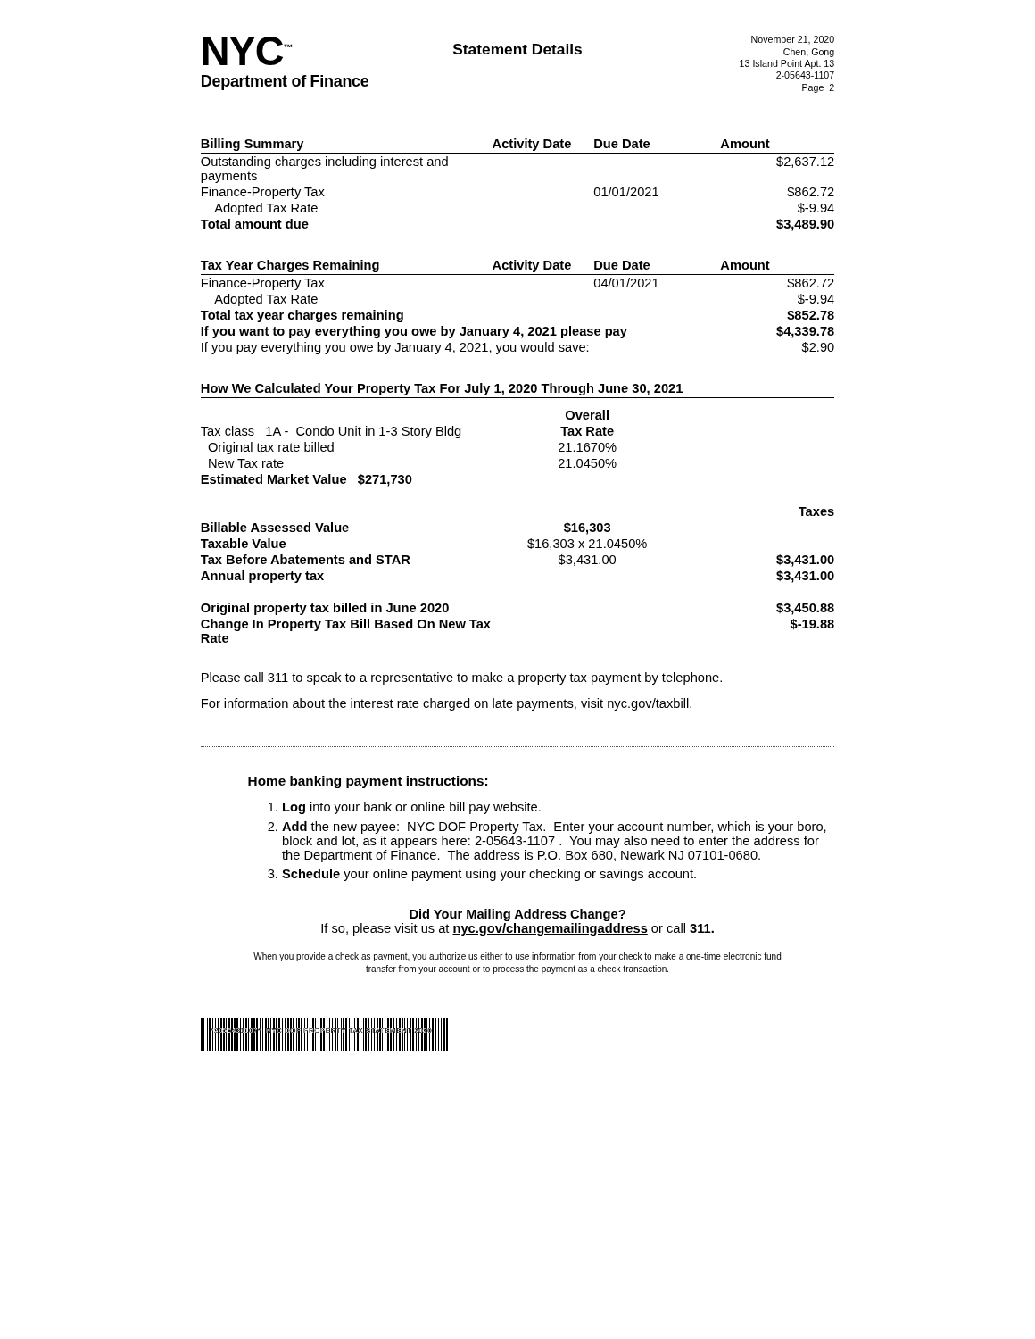NYC™
Department of Finance
Statement Details
November 21, 2020
Chen, Gong
13 Island Point Apt. 13
2-05643-1107
Page 2
| Billing Summary | Activity Date | Due Date | Amount |
| --- | --- | --- | --- |
| Outstanding charges including interest and payments | | | $2,637.12 |
| Finance-Property Tax | | 01/01/2021 | $862.72 |
| Adopted Tax Rate | | | $-9.94 |
| Total amount due | | | $3,489.90 |
| Tax Year Charges Remaining | Activity Date | Due Date | Amount |
| --- | --- | --- | --- |
| Finance-Property Tax | | 04/01/2021 | $862.72 |
| Adopted Tax Rate | | | $-9.94 |
| Total tax year charges remaining | | | $852.78 |
| If you want to pay everything you owe by January 4, 2021 please pay | $4,339.78 |
| If you pay everything you owe by January 4, 2021, you would save: | $2.90 |
How We Calculated Your Property Tax For July 1, 2020 Through June 30, 2021
| | Overall | |
| Tax class 1A - Condo Unit in 1-3 Story Bldg | Tax Rate | |
| Original tax rate billed | 21.1670% | |
| New Tax rate | 21.0450% | |
| Estimated Market Value $271,730 | | |
| | | Taxes |
| Billable Assessed Value | $16,303 | |
| Taxable Value | $16,303 x 21.0450% | |
| Tax Before Abatements and STAR | $3,431.00 | $3,431.00 |
| Annual property tax | | $3,431.00 |
| Original property tax billed in June 2020 | | $3,450.88 |
| Change In Property Tax Bill Based On New Tax Rate | | $-19.88 |
Please call 311 to speak to a representative to make a property tax payment by telephone.
For information about the interest rate charged on late payments, visit nyc.gov/taxbill.
Home banking payment instructions:
Log into your bank or online bill pay website.
Add the new payee: NYC DOF Property Tax. Enter your account number, which is your boro, block and lot, as it appears here: 2-05643-1107 . You may also need to enter the address for the Department of Finance. The address is P.O. Box 680, Newark NJ 07101-0680.
Schedule your online payment using your checking or savings account.
Did Your Mailing Address Change?
If so, please visit us at nyc.gov/changemailingaddress or call 311.
When you provide a check as payment, you authorize us either to use information from your check to make a one-time electronic fund
transfer from your account or to process the payment as a check transaction.
*2056431107* NYC DOF PROPERTY TAX STATEMENT 2020